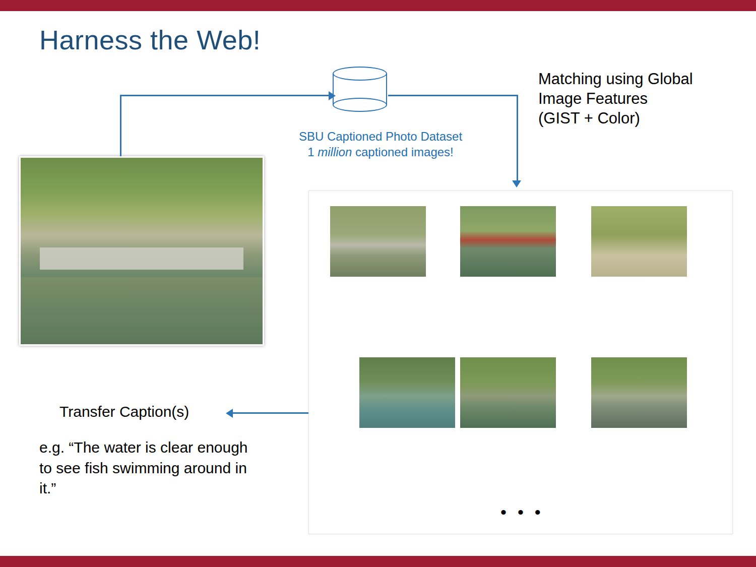Harness the Web!
Matching using Global
Image Features
(GIST + Color)
SBU Captioned Photo Dataset
1 million captioned images!
Smallest house in paris between red (on right) and beige (on left).
Bridge to temple in Hoan Kiem lake.
A walk around the lake near our house with Abby.
The water is clear enough to see fish swimming around in it.
Hangzhou bridge in West lake.
The daintree river by boat.
•••
Transfer Caption(s)
e.g. “The water is clear enough to see fish swimming around in it.”